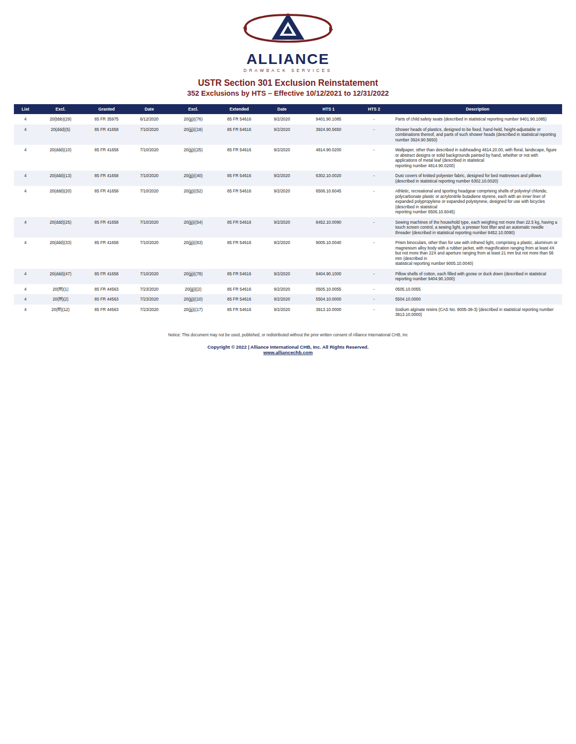ALLIANCE
DRAWBACK SERVICES
USTR Section 301 Exclusion Reinstatement
352 Exclusions by HTS – Effective 10/12/2021 to 12/31/2022
| List | Excl. | Granted | Date | Excl. | Extended | Date | HTS 1 | HTS 2 | Description |
| --- | --- | --- | --- | --- | --- | --- | --- | --- | --- |
| 4 | 20(bbb)(29) | 85 FR 35975 | 6/12/2020 | 20(jjj)((76) | 85 FR 54616 | 9/2/2020 | 9401.90.1085 | - | Parts of child safety seats (described in statistical reporting number 9401.90.1085) |
| 4 | 20(ddd)(5) | 85 FR 41658 | 7/10/2020 | 20(jjj)((18) | 85 FR 54616 | 9/2/2020 | 3924.90.5650 | - | Shower heads of plastics, designed to be fixed, hand-held, height-adjustable or combinations thereof, and parts of such shower heads (described in statistical reporting number 3924.90.5650) |
| 4 | 20(ddd)(10) | 85 FR 41658 | 7/10/2020 | 20(jjj)((25) | 85 FR 54616 | 9/2/2020 | 4814.90.0200 | - | Wallpaper, other than described in subheading 4814.20.00, with floral, landscape, figure or abstract designs or solid backgrounds painted by hand, whether or not with applications of metal leaf (described in statistical reporting number 4814.90.0200) |
| 4 | 20(ddd)(13) | 85 FR 41658 | 7/10/2020 | 20(jjj)((40) | 85 FR 54616 | 9/2/2020 | 6302.10.0020 | - | Dust covers of knitted polyester fabric, designed for bed mattresses and pillows (described in statistical reporting number 6302.10.0020) |
| 4 | 20(ddd)(20) | 85 FR 41658 | 7/10/2020 | 20(jjj)((52) | 85 FR 54616 | 9/2/2020 | 6506.10.6045 | - | Athletic, recreational and sporting headgear comprising shells of polyvinyl chloride, polycarbonate plastic or acrylonitrile butadiene styrene, each with an inner liner of expanded polypropylene or expanded polystyrene, designed for use with bicycles (described in statistical reporting number 6506.10.6045) |
| 4 | 20(ddd)(25) | 85 FR 41658 | 7/10/2020 | 20(jjj)((54) | 85 FR 54616 | 9/2/2020 | 8452.10.0090 | - | Sewing machines of the household type, each weighing not more than 22.5 kg, having a touch screen control, a sewing light, a presser foot lifter and an automatic needle threader (described in statistical reporting number 8452.10.0090) |
| 4 | 20(ddd)(33) | 85 FR 41658 | 7/10/2020 | 20(jjj)((63) | 85 FR 54616 | 9/2/2020 | 9005.10.0040 | - | Prism binoculars, other than for use with infrared light, comprising a plastic, aluminum or magnesium alloy body with a rubber jacket, with magnification ranging from at least 4X but not more than 22X and aperture ranging from at least 21 mm but not more than 56 mm (described in statistical reporting number 9005.10.0040) |
| 4 | 20(ddd)(47) | 85 FR 41658 | 7/10/2020 | 20(jjj)((78) | 85 FR 54616 | 9/2/2020 | 9404.90.1000 | - | Pillow shells of cotton, each filled with goose or duck down (described in statistical reporting number 9404.90.1000) |
| 4 | 20(fff)(1) | 85 FR 44563 | 7/23/2020 | 20(jjj)((2) | 85 FR 54616 | 9/2/2020 | 0505.10.0055 | - | 0505.10.0055 |
| 4 | 20(fff)(2) | 85 FR 44563 | 7/23/2020 | 20(jjj)((10) | 85 FR 54616 | 9/2/2020 | 5504.10.0000 | - | 5504.10.0000 |
| 4 | 20(fff)(12) | 85 FR 44563 | 7/23/2020 | 20(jjj)((17) | 85 FR 54616 | 9/2/2020 | 3913.10.0000 | - | Sodium alginate resins (CAS No. 9005-38-3) (described in statistical reporting number 3913.10.0000) |
Notice: This document may not be used, published, or redistributed without the prior written consent of Alliance International CHB, Inc
Copyright © 2022 | Alliance International CHB, Inc. All Rights Reserved.
www.alliancechb.com